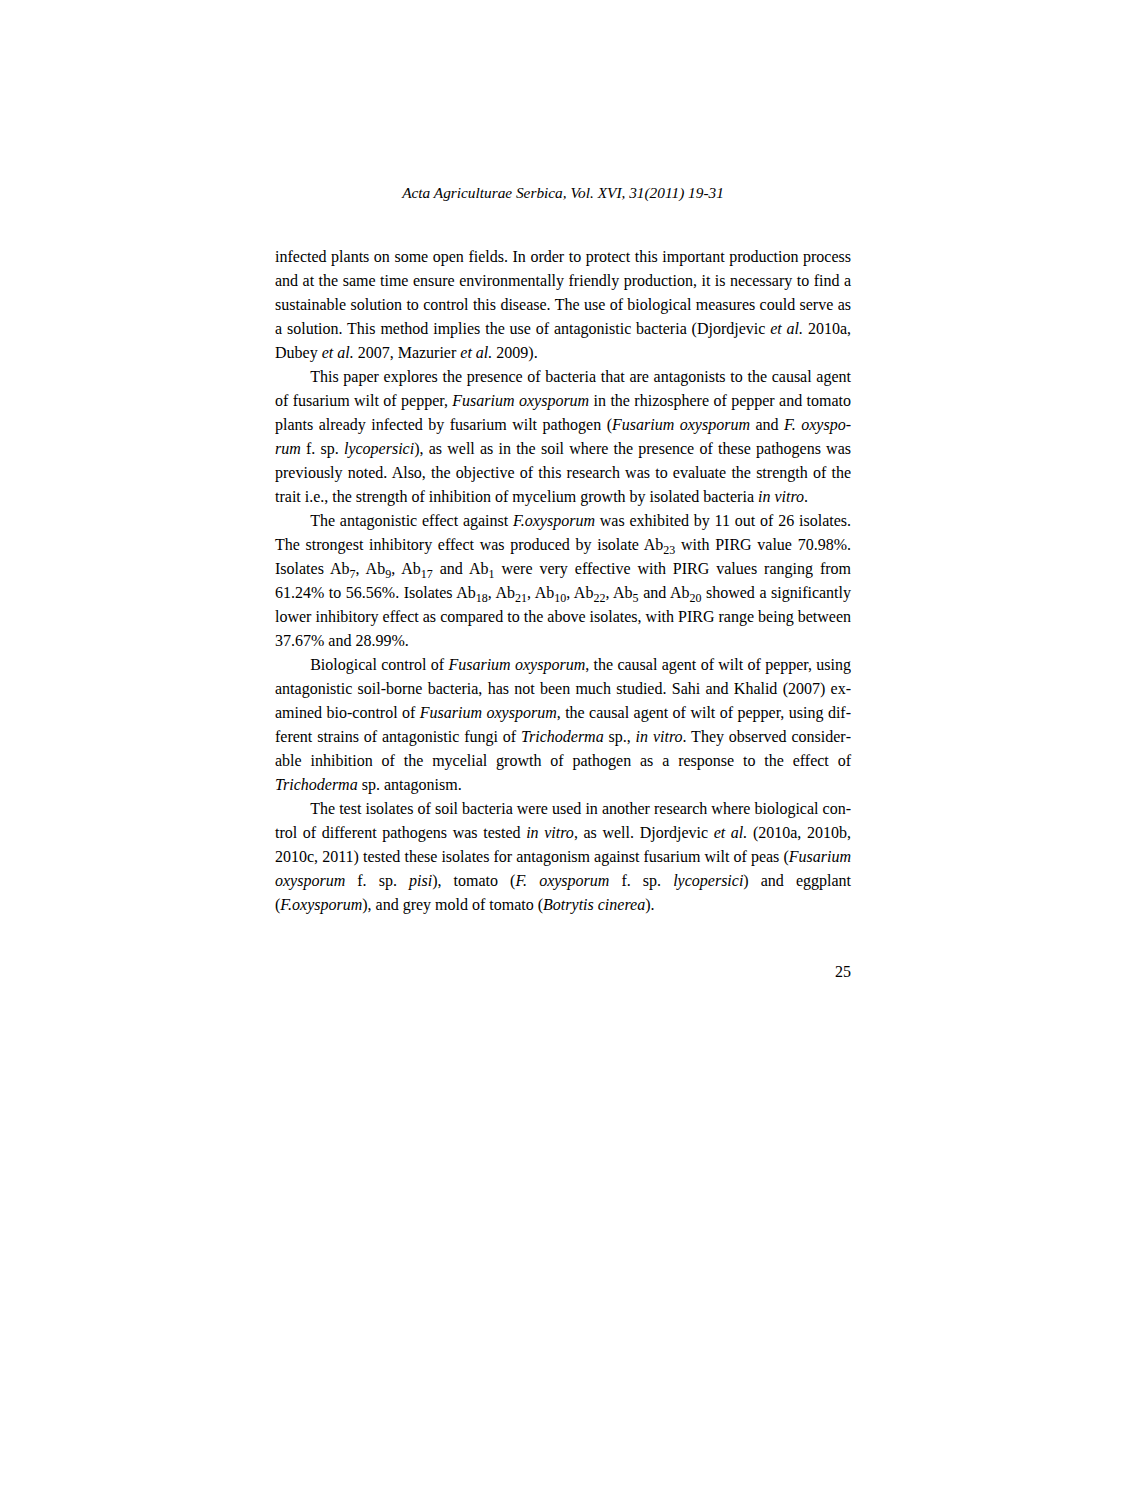Acta Agriculturae Serbica, Vol. XVI, 31(2011) 19-31
infected plants on some open fields. In order to protect this important production process and at the same time ensure environmentally friendly production, it is necessary to find a sustainable solution to control this disease. The use of biological measures could serve as a solution. This method implies the use of antagonistic bacteria (Djordjevic et al. 2010a, Dubey et al. 2007, Mazurier et al. 2009).
This paper explores the presence of bacteria that are antagonists to the causal agent of fusarium wilt of pepper, Fusarium oxysporum in the rhizosphere of pepper and tomato plants already infected by fusarium wilt pathogen (Fusarium oxysporum and F. oxysporum f. sp. lycopersici), as well as in the soil where the presence of these pathogens was previously noted. Also, the objective of this research was to evaluate the strength of the trait i.e., the strength of inhibition of mycelium growth by isolated bacteria in vitro.
The antagonistic effect against F.oxysporum was exhibited by 11 out of 26 isolates. The strongest inhibitory effect was produced by isolate Ab23 with PIRG value 70.98%. Isolates Ab7, Ab9, Ab17 and Ab1 were very effective with PIRG values ranging from 61.24% to 56.56%. Isolates Ab18, Ab21, Ab10, Ab22, Ab5 and Ab20 showed a significantly lower inhibitory effect as compared to the above isolates, with PIRG range being between 37.67% and 28.99%.
Biological control of Fusarium oxysporum, the causal agent of wilt of pepper, using antagonistic soil-borne bacteria, has not been much studied. Sahi and Khalid (2007) examined bio-control of Fusarium oxysporum, the causal agent of wilt of pepper, using different strains of antagonistic fungi of Trichoderma sp., in vitro. They observed considerable inhibition of the mycelial growth of pathogen as a response to the effect of Trichoderma sp. antagonism.
The test isolates of soil bacteria were used in another research where biological control of different pathogens was tested in vitro, as well. Djordjevic et al. (2010a, 2010b, 2010c, 2011) tested these isolates for antagonism against fusarium wilt of peas (Fusarium oxysporum f. sp. pisi), tomato (F. oxysporum f. sp. lycopersici) and eggplant (F.oxysporum), and grey mold of tomato (Botrytis cinerea).
25